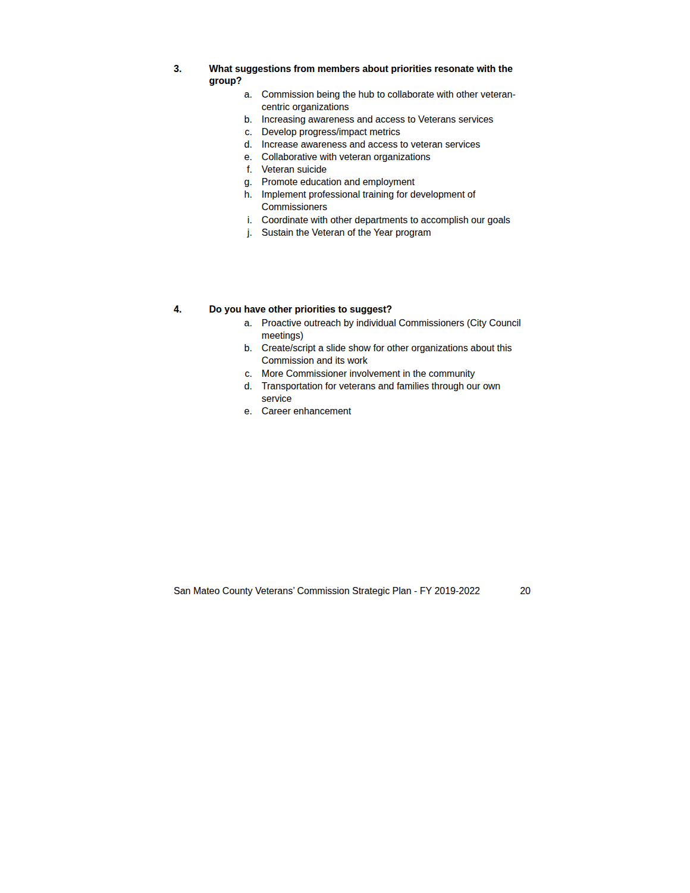3. What suggestions from members about priorities resonate with the group?
Commission being the hub to collaborate with other veteran-centric organizations
Increasing awareness and access to Veterans services
Develop progress/impact metrics
Increase awareness and access to veteran services
Collaborative with veteran organizations
Veteran suicide
Promote education and employment
Implement professional training for development of Commissioners
Coordinate with other departments to accomplish our goals
Sustain the Veteran of the Year program
4. Do you have other priorities to suggest?
Proactive outreach by individual Commissioners (City Council meetings)
Create/script a slide show for other organizations about this Commission and its work
More Commissioner involvement in the community
Transportation for veterans and families through our own service
Career enhancement
San Mateo County Veterans’ Commission Strategic Plan - FY 2019-2022
20